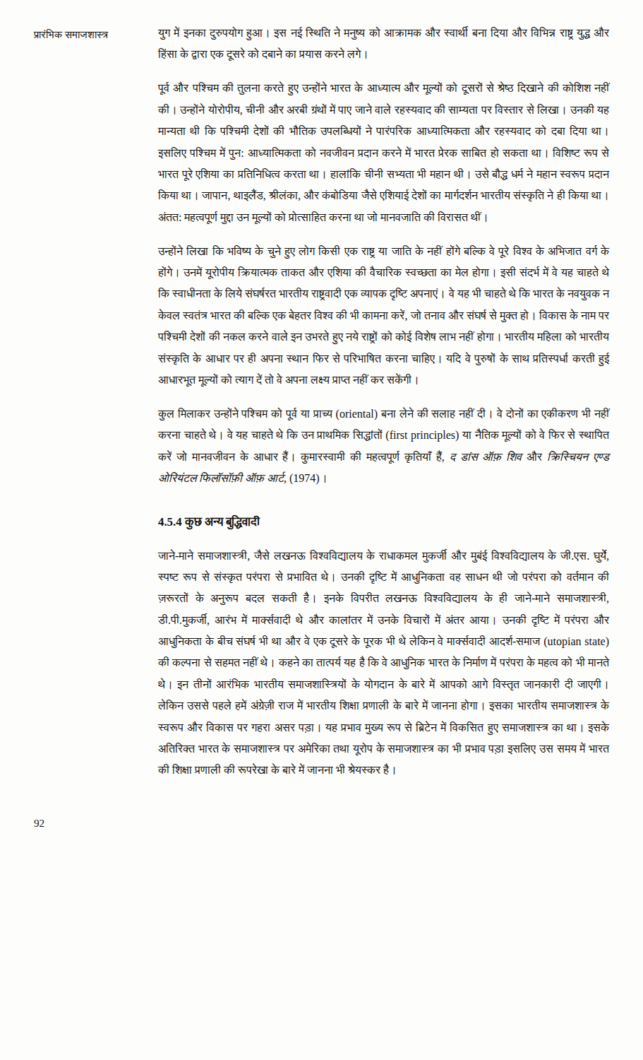प्रारंभिक समाजशास्त्र
युग में इनका दुरुपयोग हुआ। इस नई स्थिति ने मनुष्य को आक्रामक और स्वार्थी बना दिया और विभिन्न राष्ट्र युद्ध और हिंसा के द्वारा एक दूसरे को दबाने का प्रयास करने लगे।
पूर्व और पश्चिम की तुलना करते हुए उन्होंने भारत के आध्यात्म और मूल्यों को दूसरों से श्रेष्ठ दिखाने की कोशिश नहीं की। उन्होंने योरोपीय, चीनी और अरबी ग्रंथों में पाए जाने वाले रहस्यवाद की साम्यता पर विस्तार से लिखा। उनकी यह मान्यता थी कि पश्चिमी देशों की भौतिक उपलब्धियों ने पारंपरिक आध्यात्मिकता और रहस्यवाद को दबा दिया था। इसलिए पश्चिम में पुन: आध्यात्मिकता को नवजीवन प्रदान करने में भारत प्रेरक साबित हो सकता था। विशिष्ट रूप से भारत पूरे एशिया का प्रतिनिधित्व करता था। हालांकि चीनी सभ्यता भी महान थी। उसे बौद्ध धर्म ने महान स्वरूप प्रदान किया था। जापान, थाइलैंड, श्रीलंका, और कंबोडिया जैसे एशियाई देशों का मार्गदर्शन भारतीय संस्कृति ने ही किया था। अंतत: महत्वपूर्ण मुद्दा उन मूल्यों को प्रोत्साहित करना था जो मानवजाति की विरासत थीं।
उन्होंने लिखा कि भविष्य के चुने हुए लोग किसी एक राष्ट्र या जाति के नहीं होंगे बल्कि वे पूरे विश्व के अभिजात वर्ग के होंगे। उनमें यूरोपीय क्रियात्मक ताकत और एशिया की वैचारिक स्वच्छता का मेल होगा। इसी संदर्भ में वे यह चाहते थे कि स्वाधीनता के लिये संघर्षरत भारतीय राष्ट्रवादी एक व्यापक दृष्टि अपनाएं। वे यह भी चाहते थे कि भारत के नवयुवक न केवल स्वतंत्र भारत की बल्कि एक बेहतर विश्व की भी कामना करें, जो तनाव और संघर्ष से मुक्त हो। विकास के नाम पर पश्चिमी देशों की नकल करने वाले इन उभरते हुए नये राष्ट्रों को कोई विशेष लाभ नहीं होगा। भारतीय महिला को भारतीय संस्कृति के आधार पर ही अपना स्थान फिर से परिभाषित करना चाहिए। यदि वे पुरुषों के साथ प्रतिस्पर्धा करती हुई आधारभूत मूल्यों को त्याग दें तो वे अपना लक्ष्य प्राप्त नहीं कर सकेंगी।
कुल मिलाकर उन्होंने पश्चिम को पूर्व या प्राच्य (oriental) बना लेने की सलाह नहीं दी। वे दोनों का एकीकरण भी नहीं करना चाहते थे। वे यह चाहते थे कि उन प्राथमिक सिद्धांतों (first principles) या नैतिक मूल्यों को वे फिर से स्थापित करें जो मानवजीवन के आधार हैं। कुमारस्वामी की महत्वपूर्ण कृतियाँ हैं, द डांस ऑफ़ शिव और क्रिस्चियन एण्ड ओरियंटल फिलॉसॉफ़ी ऑफ़ आर्ट, (1974)।
4.5.4 कुछ अन्य बुद्धिवादी
जाने-माने समाजशास्त्री, जैसे लखनऊ विश्वविद्यालय के राधाकमल मुकर्जी और मुबंई विश्वविद्यालय के जी.एस. घुर्ये, स्पष्ट रूप से संस्कृत परंपरा से प्रभावित थे। उनकी दृष्टि में आधुनिकता वह साधन थी जो परंपरा को वर्तमान की ज़रूरतों के अनुरूप बदल सकती है। इनके विपरीत लखनऊ विश्वविद्यालय के ही जाने-माने समाजशास्त्री, डी.पी.मुकर्जी, आरंभ में मार्क्सवादी थे और कालांतर में उनके विचारों में अंतर आया। उनकी दृष्टि में परंपरा और आधुनिकता के बीच संघर्ष भी था और वे एक दूसरे के पूरक भी थे लेकिन वे मार्क्सवादी आदर्श-समाज (utopian state) की कल्पना से सहमत नहीं थे। कहने का तात्पर्य यह है कि वे आधुनिक भारत के निर्माण में परंपरा के महत्व को भी मानते थे। इन तीनों आरंभिक भारतीय समाजशास्त्रियों के योगदान के बारे में आपको आगे विस्तृत जानकारी दी जाएगी। लेकिन उससे पहले हमें अंग्रेज़ी राज में भारतीय शिक्षा प्रणाली के बारे में जानना होगा। इसका भारतीय समाजशास्त्र के स्वरूप और विकास पर गहरा असर पड़ा। यह प्रभाव मुख्य रूप से ब्रिटेन में विकसित हुए समाजशास्त्र का था। इसके अतिरिक्त भारत के समाजशास्त्र पर अमेरिका तथा यूरोप के समाजशास्त्र का भी प्रभाव पड़ा इसलिए उस समय में भारत की शिक्षा प्रणाली की रूपरेखा के बारे में जानना भी श्रेयस्कर है।
92